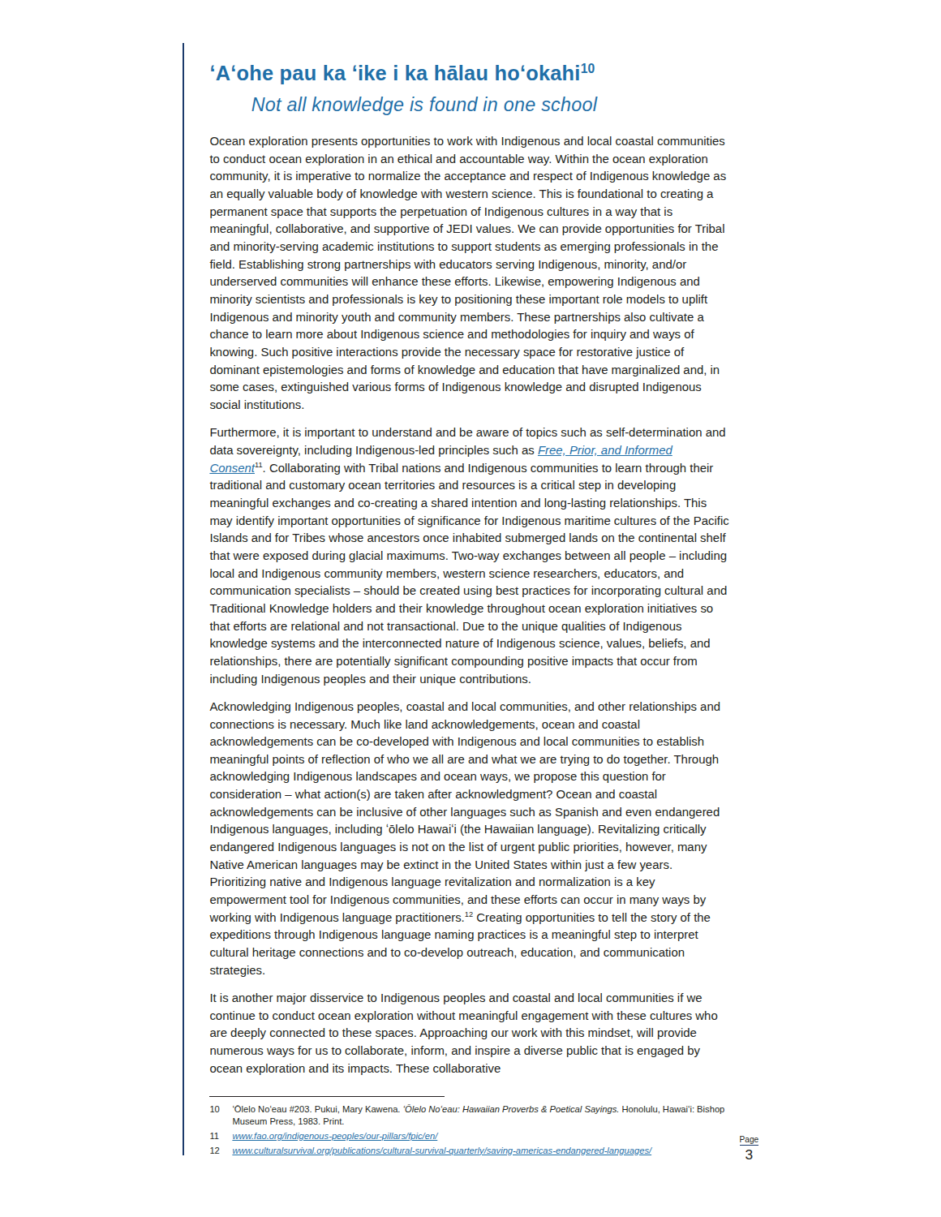ʻAʻohe pau ka ʻike i ka hālau hoʻokahi10 Not all knowledge is found in one school
Ocean exploration presents opportunities to work with Indigenous and local coastal communities to conduct ocean exploration in an ethical and accountable way. Within the ocean exploration community, it is imperative to normalize the acceptance and respect of Indigenous knowledge as an equally valuable body of knowledge with western science. This is foundational to creating a permanent space that supports the perpetuation of Indigenous cultures in a way that is meaningful, collaborative, and supportive of JEDI values. We can provide opportunities for Tribal and minority-serving academic institutions to support students as emerging professionals in the field. Establishing strong partnerships with educators serving Indigenous, minority, and/or underserved communities will enhance these efforts. Likewise, empowering Indigenous and minority scientists and professionals is key to positioning these important role models to uplift Indigenous and minority youth and community members. These partnerships also cultivate a chance to learn more about Indigenous science and methodologies for inquiry and ways of knowing. Such positive interactions provide the necessary space for restorative justice of dominant epistemologies and forms of knowledge and education that have marginalized and, in some cases, extinguished various forms of Indigenous knowledge and disrupted Indigenous social institutions.
Furthermore, it is important to understand and be aware of topics such as self-determination and data sovereignty, including Indigenous-led principles such as Free, Prior, and Informed Consent11. Collaborating with Tribal nations and Indigenous communities to learn through their traditional and customary ocean territories and resources is a critical step in developing meaningful exchanges and co-creating a shared intention and long-lasting relationships. This may identify important opportunities of significance for Indigenous maritime cultures of the Pacific Islands and for Tribes whose ancestors once inhabited submerged lands on the continental shelf that were exposed during glacial maximums. Two-way exchanges between all people – including local and Indigenous community members, western science researchers, educators, and communication specialists – should be created using best practices for incorporating cultural and Traditional Knowledge holders and their knowledge throughout ocean exploration initiatives so that efforts are relational and not transactional. Due to the unique qualities of Indigenous knowledge systems and the interconnected nature of Indigenous science, values, beliefs, and relationships, there are potentially significant compounding positive impacts that occur from including Indigenous peoples and their unique contributions.
Acknowledging Indigenous peoples, coastal and local communities, and other relationships and connections is necessary. Much like land acknowledgements, ocean and coastal acknowledgements can be co-developed with Indigenous and local communities to establish meaningful points of reflection of who we all are and what we are trying to do together. Through acknowledging Indigenous landscapes and ocean ways, we propose this question for consideration – what action(s) are taken after acknowledgment? Ocean and coastal acknowledgements can be inclusive of other languages such as Spanish and even endangered Indigenous languages, including ʻōlelo Hawaiʻi (the Hawaiian language). Revitalizing critically endangered Indigenous languages is not on the list of urgent public priorities, however, many Native American languages may be extinct in the United States within just a few years. Prioritizing native and Indigenous language revitalization and normalization is a key empowerment tool for Indigenous communities, and these efforts can occur in many ways by working with Indigenous language practitioners.12 Creating opportunities to tell the story of the expeditions through Indigenous language naming practices is a meaningful step to interpret cultural heritage connections and to co-develop outreach, education, and communication strategies.
It is another major disservice to Indigenous peoples and coastal and local communities if we continue to conduct ocean exploration without meaningful engagement with these cultures who are deeply connected to these spaces. Approaching our work with this mindset, will provide numerous ways for us to collaborate, inform, and inspire a diverse public that is engaged by ocean exploration and its impacts. These collaborative
| 10 | ʻŌlelo Noʻeau #203. Pukui, Mary Kawena. ʻŌlelo Noʻeau: Hawaiian Proverbs & Poetical Sayings. Honolulu, Hawaiʻi: Bishop Museum Press, 1983. Print. |
| 11 | www.fao.org/indigenous-peoples/our-pillars/fpic/en/ |
| 12 | www.culturalsurvival.org/publications/cultural-survival-quarterly/saving-americas-endangered-languages/ |
Page 3